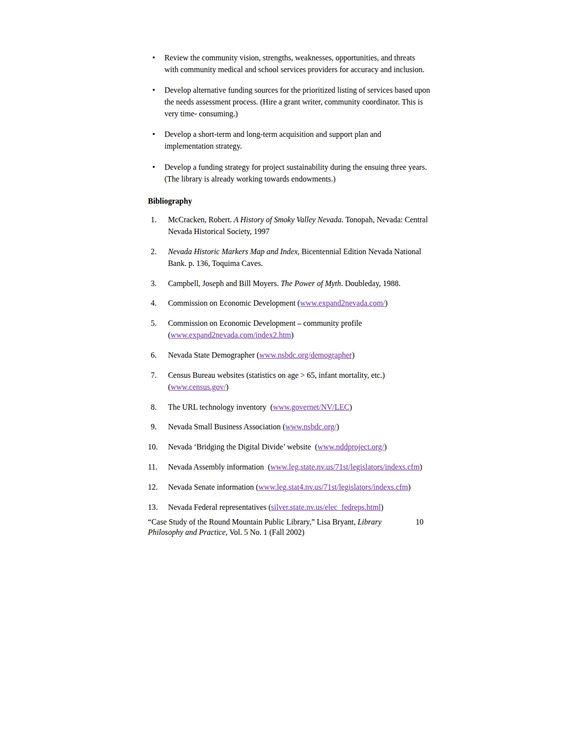Review the community vision, strengths, weaknesses, opportunities, and threats with community medical and school services providers for accuracy and inclusion.
Develop alternative funding sources for the prioritized listing of services based upon the needs assessment process. (Hire a grant writer, community coordinator. This is very time- consuming.)
Develop a short-term and long-term acquisition and support plan and implementation strategy.
Develop a funding strategy for project sustainability during the ensuing three years. (The library is already working towards endowments.)
Bibliography
McCracken, Robert. A History of Smoky Valley Nevada. Tonopah, Nevada: Central Nevada Historical Society, 1997
Nevada Historic Markers Map and Index, Bicentennial Edition Nevada National Bank. p. 136, Toquima Caves.
Campbell, Joseph and Bill Moyers. The Power of Myth. Doubleday, 1988.
Commission on Economic Development (www.expand2nevada.com/)
Commission on Economic Development – community profile (www.expand2nevada.com/index2.htm)
Nevada State Demographer (www.nsbdc.org/demographer)
Census Bureau websites (statistics on age > 65, infant mortality, etc.) (www.census.gov/)
The URL technology inventory (www.governet/NV/LEC)
Nevada Small Business Association (www.nsbdc.org/)
Nevada ‘Bridging the Digital Divide’ website (www.nddproject.org/)
Nevada Assembly information (www.leg.state.nv.us/71st/legislators/indexs.cfm)
Nevada Senate information (www.leg.stat4.nv.us/71st/legislators/indexs.cfm)
Nevada Federal representatives (silver.state.nv.us/elec_fedreps.html)
10 “Case Study of the Round Mountain Public Library,” Lisa Bryant, Library Philosophy and Practice, Vol. 5 No. 1 (Fall 2002)